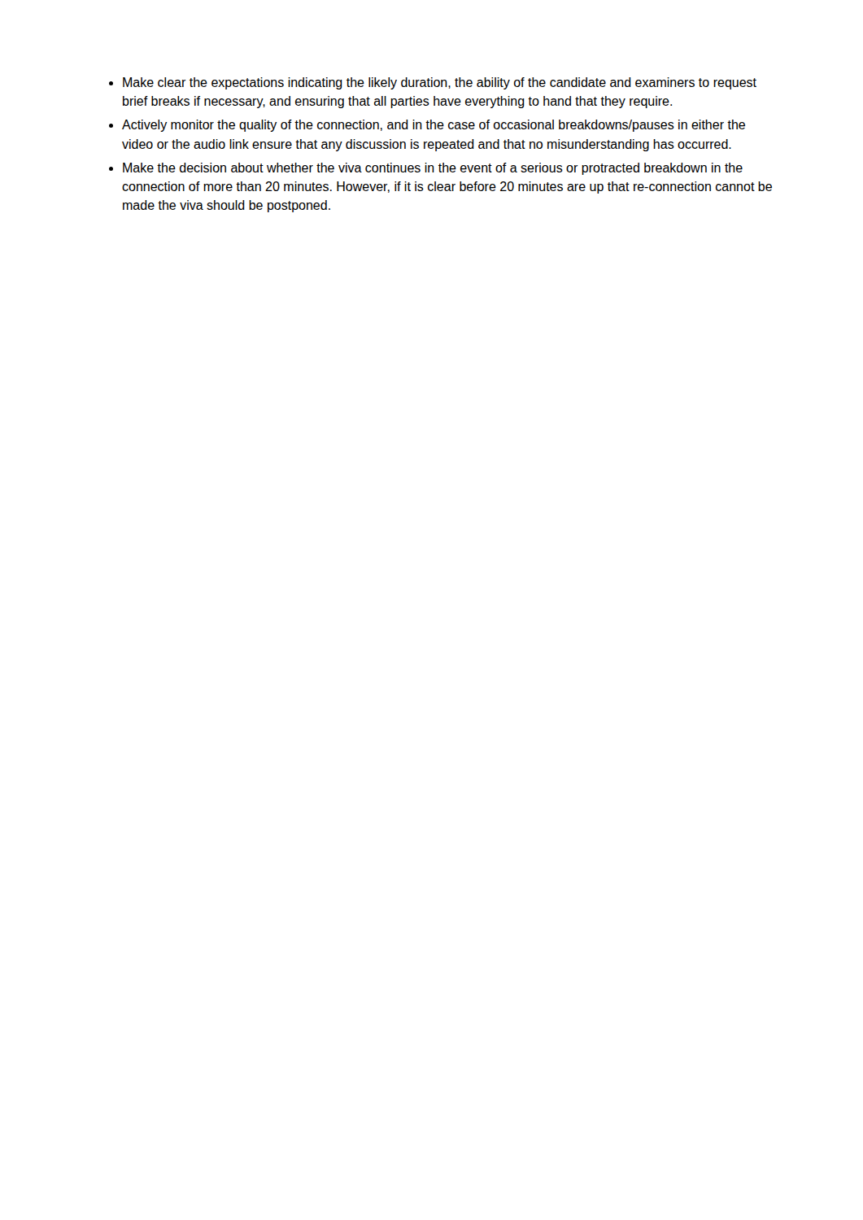Make clear the expectations indicating the likely duration, the ability of the candidate and examiners to request brief breaks if necessary, and ensuring that all parties have everything to hand that they require.
Actively monitor the quality of the connection, and in the case of occasional breakdowns/pauses in either the video or the audio link ensure that any discussion is repeated and that no misunderstanding has occurred.
Make the decision about whether the viva continues in the event of a serious or protracted breakdown in the connection of more than 20 minutes. However, if it is clear before 20 minutes are up that re-connection cannot be made the viva should be postponed.